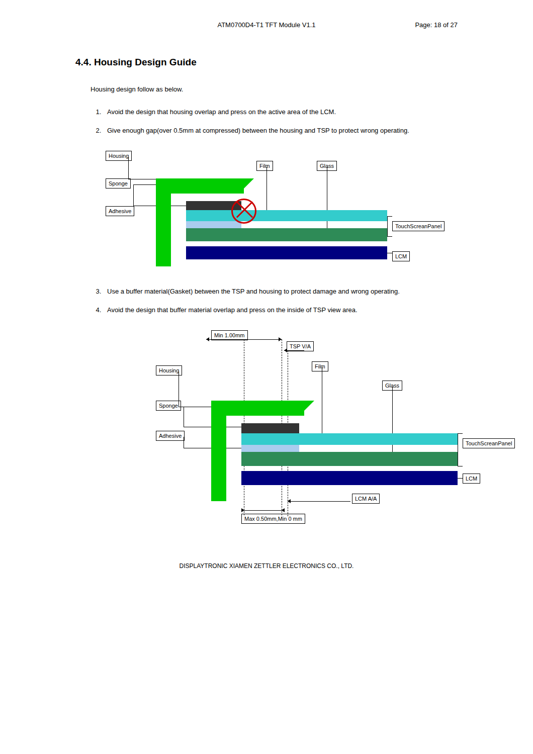ATM0700D4-T1 TFT Module V1.1 Page: 18 of 27
4.4. Housing Design Guide
Housing design follow as below.
Avoid the design that housing overlap and press on the active area of the LCM.
Give enough gap(over 0.5mm at compressed) between the housing and TSP to protect wrong operating.
Housing Sponge Adhesive Film Glass TouchScreanPanel LCM
Use a buffer material(Gasket) between the TSP and housing to protect damage and wrong operating.
Avoid the design that buffer material overlap and press on the inside of TSP view area.
Min 1.00mm TSP V/A Housing Sponge Adhesive Film Glass TouchScreanPanel LCM LCM A/A Max 0.50mm,Min 0 mm
DISPLAYTRONIC XIAMEN ZETTLER ELECTRONICS CO., LTD.